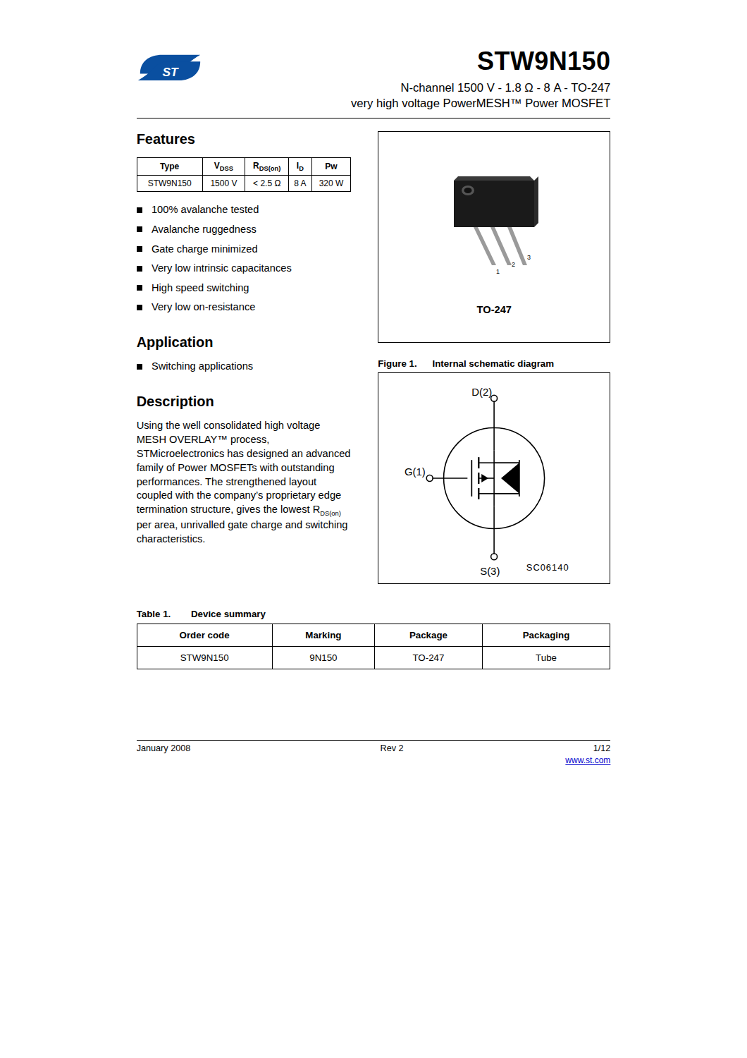ST
STW9N150
N-channel 1500 V - 1.8 Ω - 8 A - TO-247
very high voltage PowerMESH™ Power MOSFET
Features
| Type | V DSS | R DS(on) | I D | Pw |
| --- | --- | --- | --- | --- |
| STW9N150 | 1500 V | < 2.5 Ω | 8 A | 320 W |
100% avalanche tested
Avalanche ruggedness
Gate charge minimized
Very low intrinsic capacitances
High speed switching
Very low on-resistance
Application
Switching applications
Description
Using the well consolidated high voltage MESH OVERLAY™ process, STMicroelectronics has designed an advanced family of Power MOSFETs with outstanding performances. The strengthened layout coupled with the company’s proprietary edge termination structure, gives the lowest RDS(on) per area, unrivalled gate charge and switching characteristics.
1 2 3
TO-247
Figure 1. Internal schematic diagram
D(2) S(3) G(1) SC06140
Table 1. Device summary
| Order code | Marking | Package | Packaging |
| --- | --- | --- | --- |
| STW9N150 | 9N150 | TO-247 | Tube |
January 2008 Rev 2 1/12
www.st.com